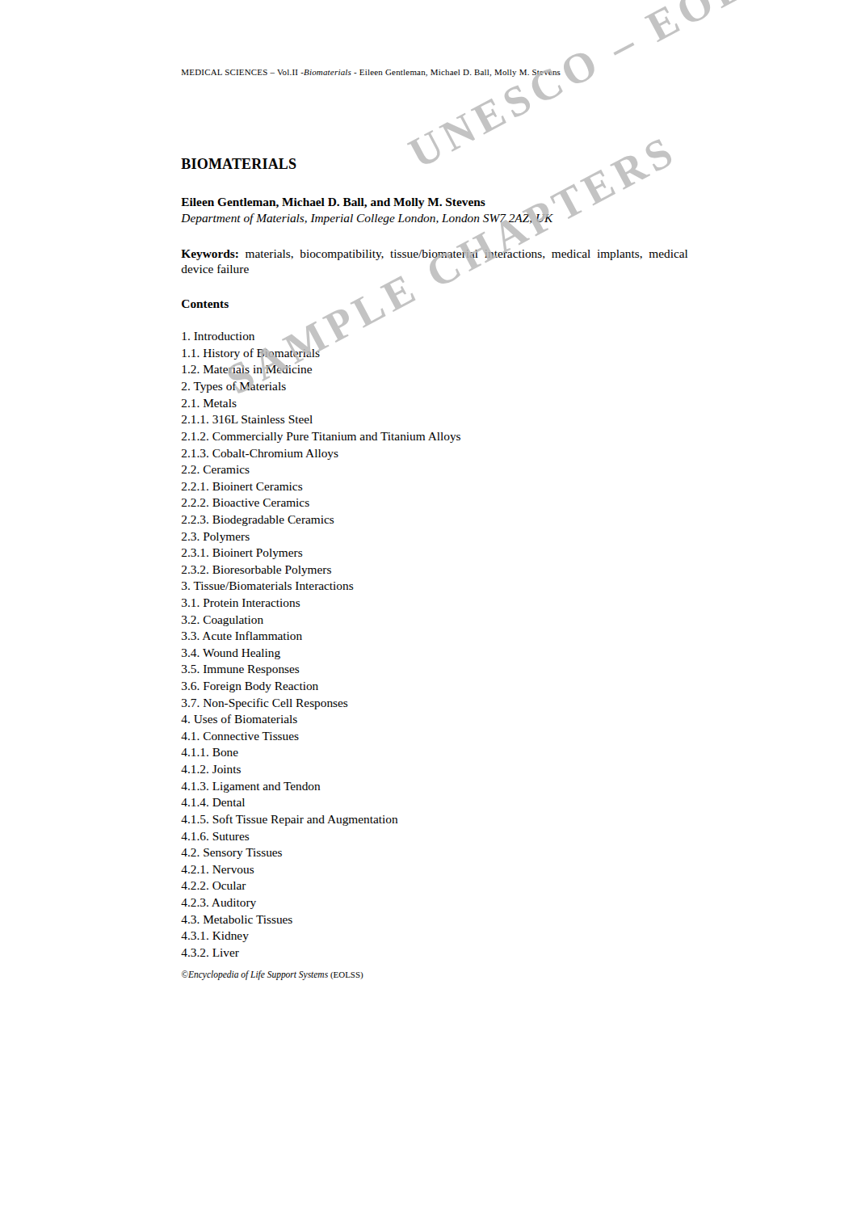MEDICAL SCIENCES – Vol.II -Biomaterials - Eileen Gentleman, Michael D. Ball, Molly M. Stevens
BIOMATERIALS
Eileen Gentleman, Michael D. Ball, and Molly M. Stevens
Department of Materials, Imperial College London, London SW7 2AZ, UK
Keywords: materials, biocompatibility, tissue/biomaterial interactions, medical implants, medical device failure
Contents
1. Introduction
1.1. History of Biomaterials
1.2. Materials in Medicine
2. Types of Materials
2.1. Metals
2.1.1. 316L Stainless Steel
2.1.2. Commercially Pure Titanium and Titanium Alloys
2.1.3. Cobalt-Chromium Alloys
2.2. Ceramics
2.2.1. Bioinert Ceramics
2.2.2. Bioactive Ceramics
2.2.3. Biodegradable Ceramics
2.3. Polymers
2.3.1. Bioinert Polymers
2.3.2. Bioresorbable Polymers
3. Tissue/Biomaterials Interactions
3.1. Protein Interactions
3.2. Coagulation
3.3. Acute Inflammation
3.4. Wound Healing
3.5. Immune Responses
3.6. Foreign Body Reaction
3.7. Non-Specific Cell Responses
4. Uses of Biomaterials
4.1. Connective Tissues
4.1.1. Bone
4.1.2. Joints
4.1.3. Ligament and Tendon
4.1.4. Dental
4.1.5. Soft Tissue Repair and Augmentation
4.1.6. Sutures
4.2. Sensory Tissues
4.2.1. Nervous
4.2.2. Ocular
4.2.3. Auditory
4.3. Metabolic Tissues
4.3.1. Kidney
4.3.2. Liver
UNESCO – EOLSS
SAMPLE CHAPTERS
©Encyclopedia of Life Support Systems (EOLSS)